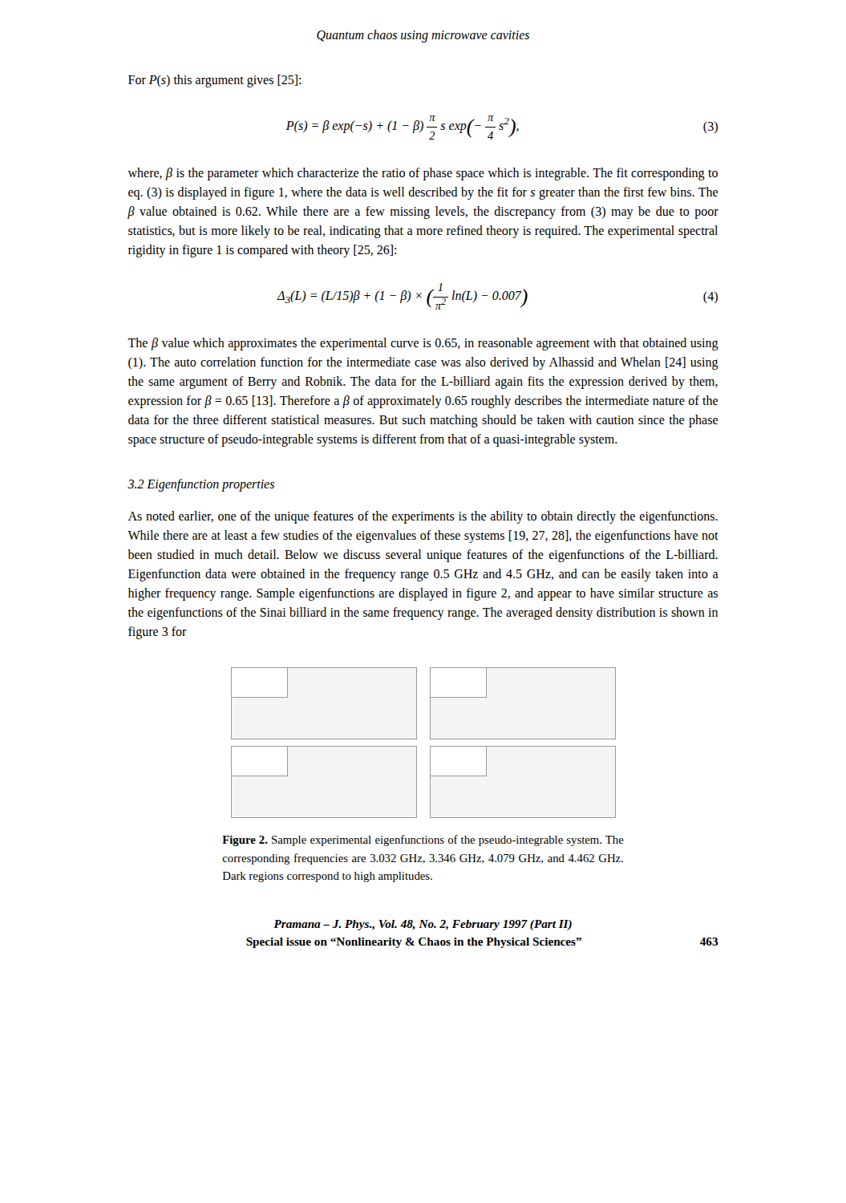Quantum chaos using microwave cavities
For P(s) this argument gives [25]:
P(s) = β exp(−s) + (1 − β) π 2 s exp(− π 4 s2),
(3)
where, β is the parameter which characterize the ratio of phase space which is integrable. The fit corresponding to eq. (3) is displayed in figure 1, where the data is well described by the fit for s greater than the first few bins. The β value obtained is 0.62. While there are a few missing levels, the discrepancy from (3) may be due to poor statistics, but is more likely to be real, indicating that a more refined theory is required. The experimental spectral rigidity in figure 1 is compared with theory [25, 26]:
Δ3(L) = (L/15)β + (1 − β) × (1 π2 ln(L) − 0.007)
(4)
The β value which approximates the experimental curve is 0.65, in reasonable agreement with that obtained using (1). The auto correlation function for the intermediate case was also derived by Alhassid and Whelan [24] using the same argument of Berry and Robnik. The data for the L-billiard again fits the expression derived by them, expression for β = 0.65 [13]. Therefore a β of approximately 0.65 roughly describes the intermediate nature of the data for the three different statistical measures. But such matching should be taken with caution since the phase space structure of pseudo-integrable systems is different from that of a quasi-integrable system.
3.2 Eigenfunction properties
As noted earlier, one of the unique features of the experiments is the ability to obtain directly the eigenfunctions. While there are at least a few studies of the eigenvalues of these systems [19, 27, 28], the eigenfunctions have not been studied in much detail. Below we discuss several unique features of the eigenfunctions of the L-billiard. Eigenfunction data were obtained in the frequency range 0.5 GHz and 4.5 GHz, and can be easily taken into a higher frequency range. Sample eigenfunctions are displayed in figure 2, and appear to have similar structure as the eigenfunctions of the Sinai billiard in the same frequency range. The averaged density distribution is shown in figure 3 for
Figure 2. Sample experimental eigenfunctions of the pseudo-integrable system. The corresponding frequencies are 3.032 GHz, 3.346 GHz, 4.079 GHz, and 4.462 GHz. Dark regions correspond to high amplitudes.
Pramana – J. Phys., Vol. 48, No. 2, February 1997 (Part II)
Special issue on “Nonlinearity & Chaos in the Physical Sciences” 463